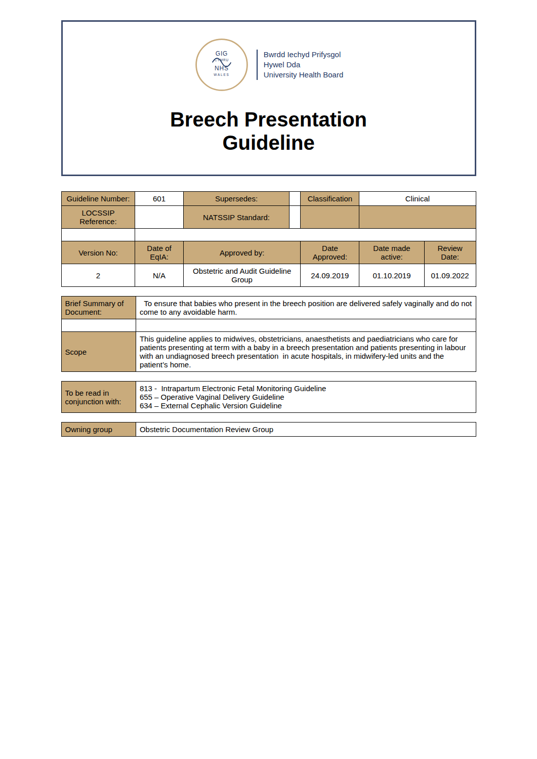GIG CYMRU NHS WALES
Bwrdd Iechyd Prifysgol
Hywel Dda
University Health Board
Breech Presentation
Guideline
| Guideline Number: | 601 | Supersedes: | | Classification | Clinical |
| LOCSSIP Reference: | | NATSSIP Standard: | | | |
| Version No: | Date of EqIA: | Approved by: | Date Approved: | Date made active: | Review Date: |
| 2 | N/A | Obstetric and Audit Guideline Group | 24.09.2019 | 01.10.2019 | 01.09.2022 |
| Brief Summary of Document: | To ensure that babies who present in the breech position are delivered safely vaginally and do not come to any avoidable harm. |
| Scope | This guideline applies to midwives, obstetricians, anaesthetists and paediatricians who care for patients presenting at term with a baby in a breech presentation and patients presenting in labour with an undiagnosed breech presentation in acute hospitals, in midwifery-led units and the patient’s home. |
| To be read in conjunction with: | 813 - Intrapartum Electronic Fetal Monitoring Guideline 655 – Operative Vaginal Delivery Guideline 634 – External Cephalic Version Guideline |
| Owning group | Obstetric Documentation Review Group |